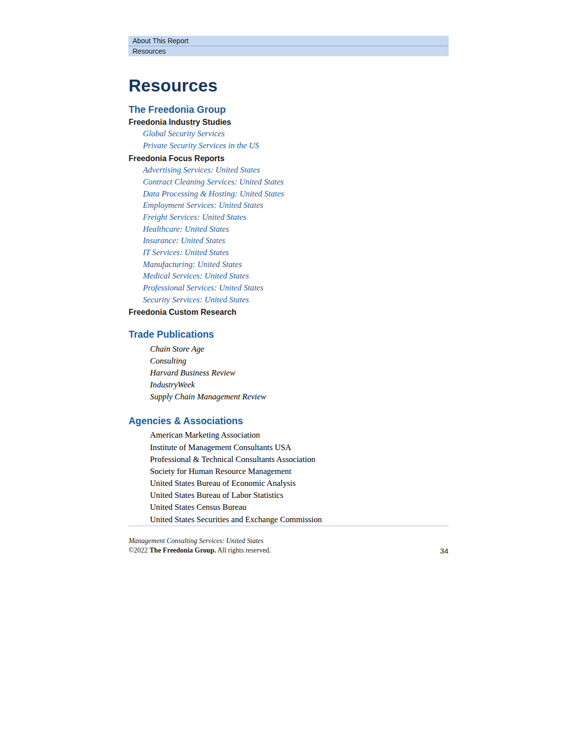About This Report
Resources
Resources
The Freedonia Group
Freedonia Industry Studies
Global Security Services
Private Security Services in the US
Freedonia Focus Reports
Advertising Services: United States
Contract Cleaning Services: United States
Data Processing & Hosting: United States
Employment Services: United States
Freight Services: United States
Healthcare: United States
Insurance: United States
IT Services: United States
Manufacturing: United States
Medical Services: United States
Professional Services: United States
Security Services: United States
Freedonia Custom Research
Trade Publications
Chain Store Age
Consulting
Harvard Business Review
IndustryWeek
Supply Chain Management Review
Agencies & Associations
American Marketing Association
Institute of Management Consultants USA
Professional & Technical Consultants Association
Society for Human Resource Management
United States Bureau of Economic Analysis
United States Bureau of Labor Statistics
United States Census Bureau
United States Securities and Exchange Commission
Management Consulting Services: United States
©2022 The Freedonia Group. All rights reserved.
34